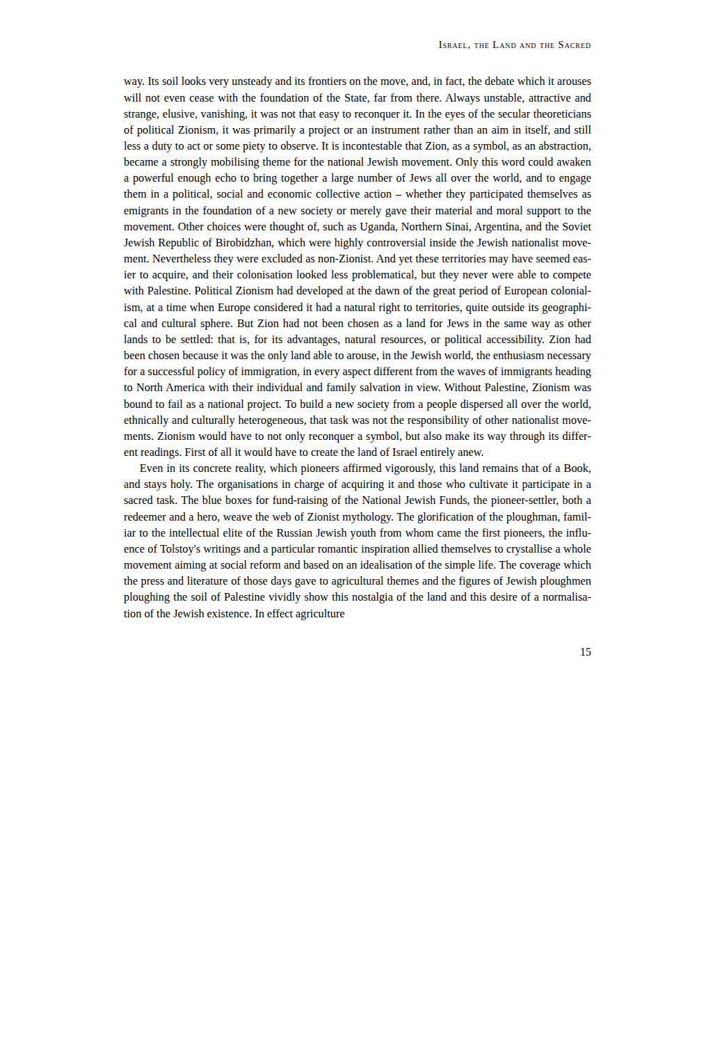Israel, the Land and the Sacred
way. Its soil looks very unsteady and its frontiers on the move, and, in fact, the debate which it arouses will not even cease with the foundation of the State, far from there. Always unstable, attractive and strange, elusive, vanishing, it was not that easy to reconquer it. In the eyes of the secular theoreticians of political Zionism, it was primarily a project or an instrument rather than an aim in itself, and still less a duty to act or some piety to observe. It is incontestable that Zion, as a symbol, as an abstraction, became a strongly mobilising theme for the national Jewish movement. Only this word could awaken a powerful enough echo to bring together a large number of Jews all over the world, and to engage them in a political, social and economic collective action – whether they participated themselves as emigrants in the foundation of a new society or merely gave their material and moral support to the movement. Other choices were thought of, such as Uganda, Northern Sinai, Argentina, and the Soviet Jewish Republic of Birobidzhan, which were highly controversial inside the Jewish nationalist movement. Nevertheless they were excluded as non-Zionist. And yet these territories may have seemed easier to acquire, and their colonisation looked less problematical, but they never were able to compete with Palestine. Political Zionism had developed at the dawn of the great period of European colonialism, at a time when Europe considered it had a natural right to territories, quite outside its geographical and cultural sphere. But Zion had not been chosen as a land for Jews in the same way as other lands to be settled: that is, for its advantages, natural resources, or political accessibility. Zion had been chosen because it was the only land able to arouse, in the Jewish world, the enthusiasm necessary for a successful policy of immigration, in every aspect different from the waves of immigrants heading to North America with their individual and family salvation in view. Without Palestine, Zionism was bound to fail as a national project. To build a new society from a people dispersed all over the world, ethnically and culturally heterogeneous, that task was not the responsibility of other nationalist movements. Zionism would have to not only reconquer a symbol, but also make its way through its different readings. First of all it would have to create the land of Israel entirely anew.
Even in its concrete reality, which pioneers affirmed vigorously, this land remains that of a Book, and stays holy. The organisations in charge of acquiring it and those who cultivate it participate in a sacred task. The blue boxes for fund-raising of the National Jewish Funds, the pioneer-settler, both a redeemer and a hero, weave the web of Zionist mythology. The glorification of the ploughman, familiar to the intellectual elite of the Russian Jewish youth from whom came the first pioneers, the influence of Tolstoy's writings and a particular romantic inspiration allied themselves to crystallise a whole movement aiming at social reform and based on an idealisation of the simple life. The coverage which the press and literature of those days gave to agricultural themes and the figures of Jewish ploughmen ploughing the soil of Palestine vividly show this nostalgia of the land and this desire of a normalisation of the Jewish existence. In effect agriculture
15